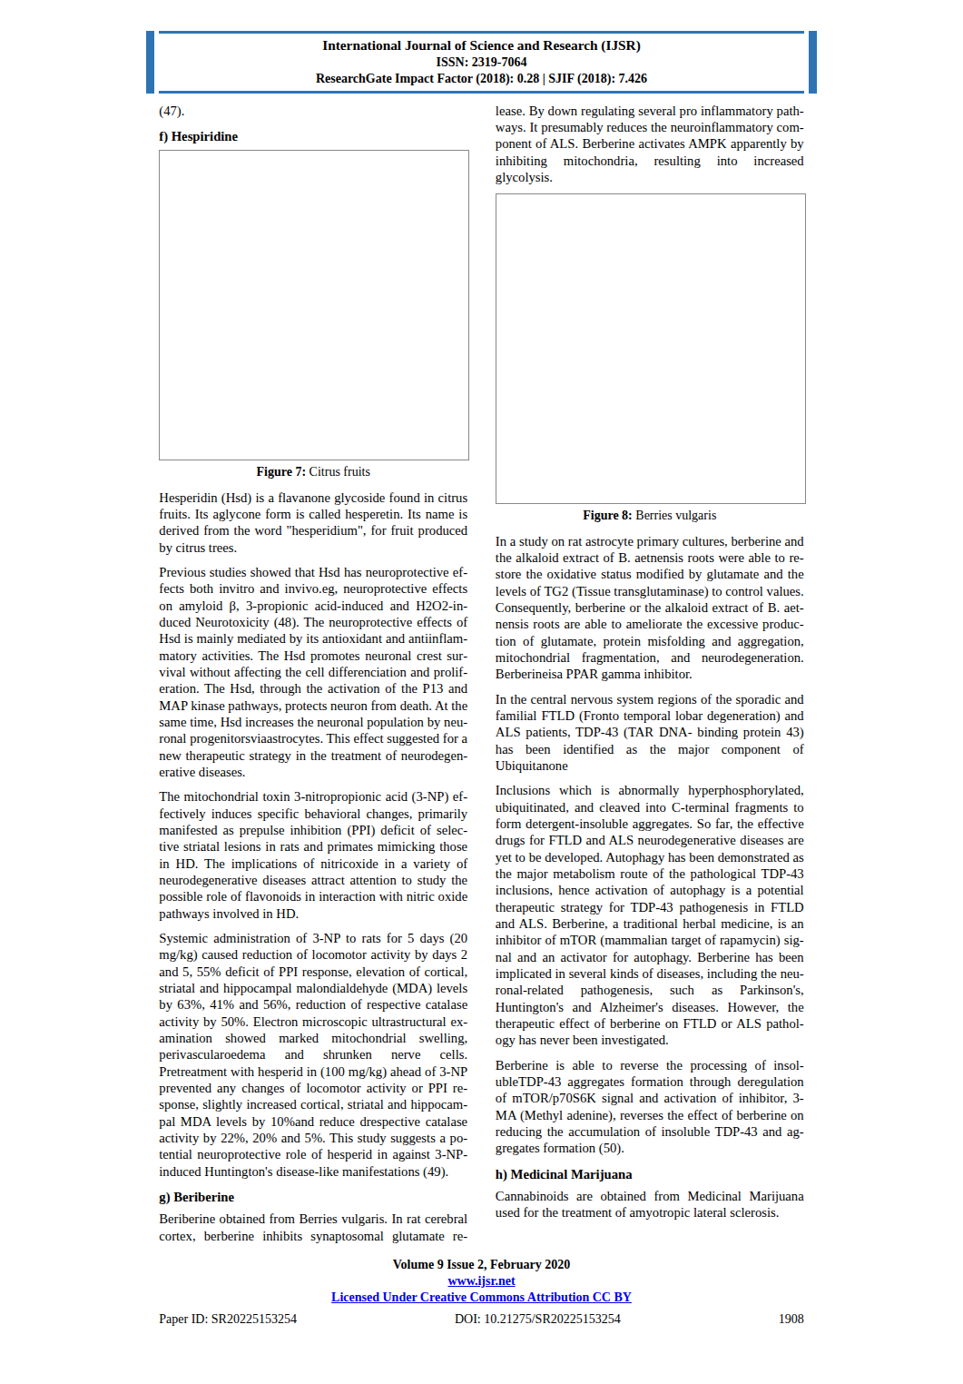International Journal of Science and Research (IJSR)
ISSN: 2319-7064
ResearchGate Impact Factor (2018): 0.28 | SJIF (2018): 7.426
(47).
f) Hespiridine
Figure 7: Citrus fruits
Hesperidin (Hsd) is a flavanone glycoside found in citrus fruits. Its aglycone form is called hesperetin. Its name is derived from the word "hesperidium", for fruit produced by citrus trees.
Previous studies showed that Hsd has neuroprotective effects both invitro and invivo.eg, neuroprotective effects on amyloid β, 3-propionic acid-induced and H2O2-induced Neurotoxicity (48). The neuroprotective effects of Hsd is mainly mediated by its antioxidant and antiinflammatory activities. The Hsd promotes neuronal crest survival without affecting the cell differenciation and proliferation. The Hsd, through the activation of the P13 and MAP kinase pathways, protects neuron from death. At the same time, Hsd increases the neuronal population by neuronal progenitorsviaastrocytes. This effect suggested for a new therapeutic strategy in the treatment of neurodegenerative diseases.
The mitochondrial toxin 3-nitropropionic acid (3-NP) effectively induces specific behavioral changes, primarily manifested as prepulse inhibition (PPI) deficit of selective striatal lesions in rats and primates mimicking those in HD. The implications of nitricoxide in a variety of neurodegenerative diseases attract attention to study the possible role of flavonoids in interaction with nitric oxide pathways involved in HD.
Systemic administration of 3-NP to rats for 5 days (20 mg/kg) caused reduction of locomotor activity by days 2 and 5, 55% deficit of PPI response, elevation of cortical, striatal and hippocampal malondialdehyde (MDA) levels by 63%, 41% and 56%, reduction of respective catalase activity by 50%. Electron microscopic ultrastructural examination showed marked mitochondrial swelling, perivascularoedema and shrunken nerve cells. Pretreatment with hesperid in (100 mg/kg) ahead of 3-NP prevented any changes of locomotor activity or PPI response, slightly increased cortical, striatal and hippocampal MDA levels by 10%and reduce drespective catalase activity by 22%, 20% and 5%. This study suggests a potential neuroprotective role of hesperid in against 3-NP-induced Huntington's disease-like manifestations (49).
g) Beriberine
Beriberine obtained from Berries vulgaris. In rat cerebral cortex, berberine inhibits synaptosomal glutamate release. By down regulating several pro inflammatory pathways. It presumably reduces the neuroinflammatory component of ALS. Berberine activates AMPK apparently by inhibiting mitochondria, resulting into increased glycolysis.
Figure 8: Berries vulgaris
In a study on rat astrocyte primary cultures, berberine and the alkaloid extract of B. aetnensis roots were able to restore the oxidative status modified by glutamate and the levels of TG2 (Tissue transglutaminase) to control values. Consequently, berberine or the alkaloid extract of B. aetnensis roots are able to ameliorate the excessive production of glutamate, protein misfolding and aggregation, mitochondrial fragmentation, and neurodegeneration. Berberineisa PPAR gamma inhibitor.
In the central nervous system regions of the sporadic and familial FTLD (Fronto temporal lobar degeneration) and ALS patients, TDP-43 (TAR DNA- binding protein 43) has been identified as the major component of Ubiquitanone
Inclusions which is abnormally hyperphosphorylated, ubiquitinated, and cleaved into C-terminal fragments to form detergent-insoluble aggregates. So far, the effective drugs for FTLD and ALS neurodegenerative diseases are yet to be developed. Autophagy has been demonstrated as the major metabolism route of the pathological TDP-43 inclusions, hence activation of autophagy is a potential therapeutic strategy for TDP-43 pathogenesis in FTLD and ALS. Berberine, a traditional herbal medicine, is an inhibitor of mTOR (mammalian target of rapamycin) signal and an activator for autophagy. Berberine has been implicated in several kinds of diseases, including the neuronal-related pathogenesis, such as Parkinson's, Huntington's and Alzheimer's diseases. However, the therapeutic effect of berberine on FTLD or ALS pathology has never been investigated.
Berberine is able to reverse the processing of insolubleTDP-43 aggregates formation through deregulation of mTOR/p70S6K signal and activation of inhibitor, 3-MA (Methyl adenine), reverses the effect of berberine on reducing the accumulation of insoluble TDP-43 and aggregates formation (50).
h) Medicinal Marijuana
Cannabinoids are obtained from Medicinal Marijuana used for the treatment of amyotropic lateral sclerosis.
Volume 9 Issue 2, February 2020
www.ijsr.net
Licensed Under Creative Commons Attribution CC BY
Paper ID: SR20225153254 DOI: 10.21275/SR20225153254 1908